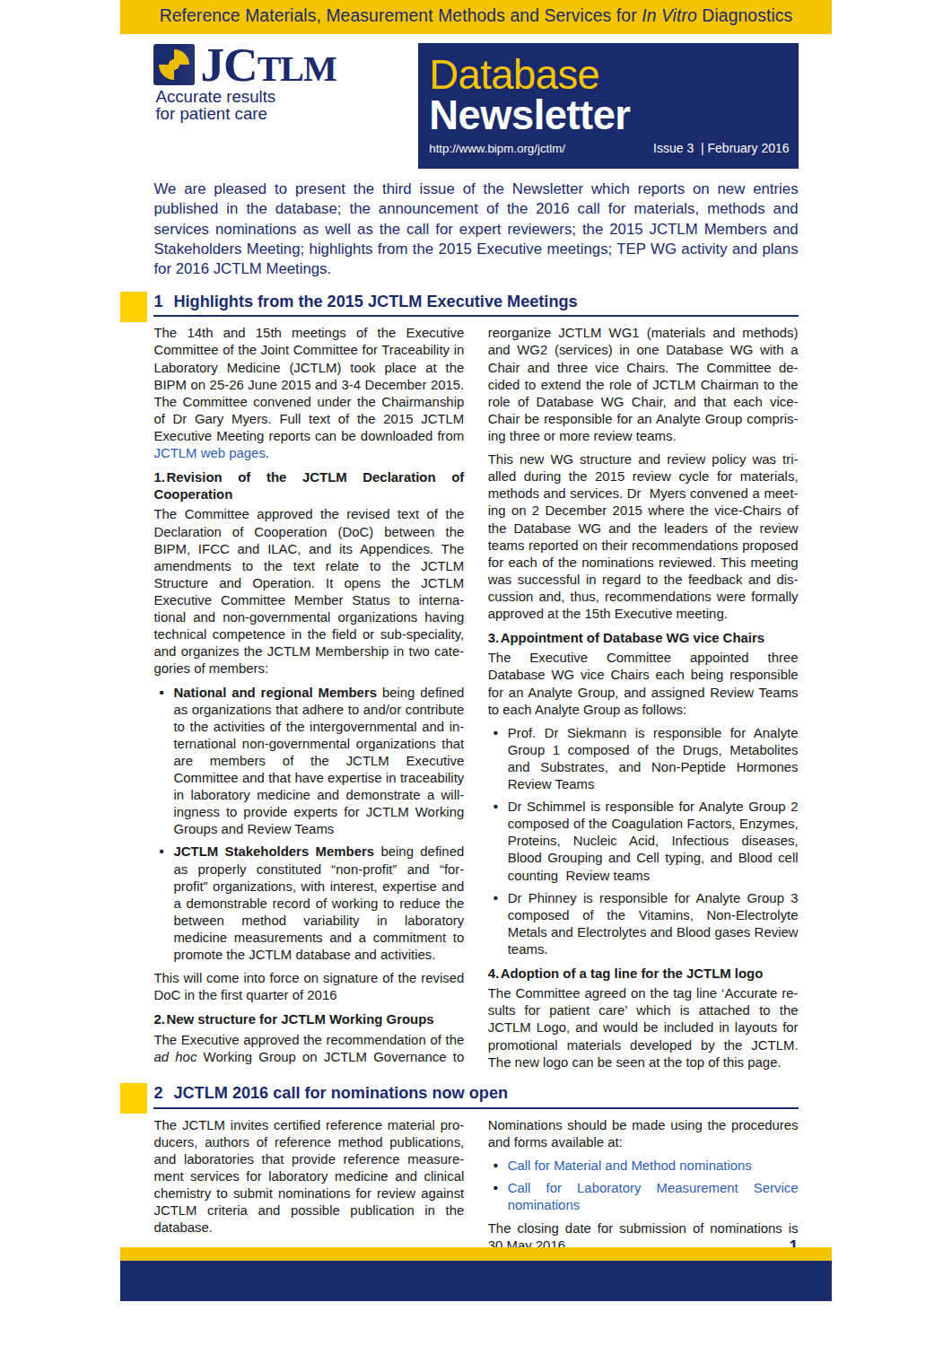Reference Materials, Measurement Methods and Services for In Vitro Diagnostics
JCTLM
Accurate results
for patient care
Database Newsletter
http://www.bipm.org/jctlm/ Issue 3 | February 2016
We are pleased to present the third issue of the Newsletter which reports on new entries published in the database; the announcement of the 2016 call for materials, methods and services nominations as well as the call for expert reviewers; the 2015 JCTLM Members and Stakeholders Meeting; highlights from the 2015 Executive meetings; TEP WG activity and plans for 2016 JCTLM Meetings.
1 Highlights from the 2015 JCTLM Executive Meetings
The 14th and 15th meetings of the Executive Committee of the Joint Committee for Traceability in Laboratory Medicine (JCTLM) took place at the BIPM on 25-26 June 2015 and 3-4 December 2015. The Committee convened under the Chairmanship of Dr Gary Myers. Full text of the 2015 JCTLM Executive Meeting reports can be downloaded from JCTLM web pages.
1. Revision of the JCTLM Declaration of Cooperation
The Committee approved the revised text of the Declaration of Cooperation (DoC) between the BIPM, IFCC and ILAC, and its Appendices. The amendments to the text relate to the JCTLM Structure and Operation. It opens the JCTLM Executive Committee Member Status to international and non-governmental organizations having technical competence in the field or sub-speciality, and organizes the JCTLM Membership in two categories of members:
National and regional Members being defined as organizations that adhere to and/or contribute to the activities of the intergovernmental and international non-governmental organizations that are members of the JCTLM Executive Committee and that have expertise in traceability in laboratory medicine and demonstrate a willingness to provide experts for JCTLM Working Groups and Review Teams
JCTLM Stakeholders Members being defined as properly constituted “non-profit” and “for-profit” organizations, with interest, expertise and a demonstrable record of working to reduce the between method variability in laboratory medicine measurements and a commitment to promote the JCTLM database and activities.
This will come into force on signature of the revised DoC in the first quarter of 2016
2. New structure for JCTLM Working Groups
The Executive approved the recommendation of the ad hoc Working Group on JCTLM Governance to reorganize JCTLM WG1 (materials and methods) and WG2 (services) in one Database WG with a Chair and three vice Chairs. The Committee decided to extend the role of JCTLM Chairman to the role of Database WG Chair, and that each vice-Chair be responsible for an Analyte Group comprising three or more review teams.
This new WG structure and review policy was trialled during the 2015 review cycle for materials, methods and services. Dr Myers convened a meeting on 2 December 2015 where the vice-Chairs of the Database WG and the leaders of the review teams reported on their recommendations proposed for each of the nominations reviewed. This meeting was successful in regard to the feedback and discussion and, thus, recommendations were formally approved at the 15th Executive meeting.
3. Appointment of Database WG vice Chairs
The Executive Committee appointed three Database WG vice Chairs each being responsible for an Analyte Group, and assigned Review Teams to each Analyte Group as follows:
Prof. Dr Siekmann is responsible for Analyte Group 1 composed of the Drugs, Metabolites and Substrates, and Non-Peptide Hormones Review Teams
Dr Schimmel is responsible for Analyte Group 2 composed of the Coagulation Factors, Enzymes, Proteins, Nucleic Acid, Infectious diseases, Blood Grouping and Cell typing, and Blood cell counting Review teams
Dr Phinney is responsible for Analyte Group 3 composed of the Vitamins, Non-Electrolyte Metals and Electrolytes and Blood gases Review teams.
4. Adoption of a tag line for the JCTLM logo
The Committee agreed on the tag line ‘Accurate results for patient care’ which is attached to the JCTLM Logo, and would be included in layouts for promotional materials developed by the JCTLM. The new logo can be seen at the top of this page.
2 JCTLM 2016 call for nominations now open
The JCTLM invites certified reference material producers, authors of reference method publications, and laboratories that provide reference measurement services for laboratory medicine and clinical chemistry to submit nominations for review against JCTLM criteria and possible publication in the database.
Nominations should be made using the procedures and forms available at:
Call for Material and Method nominations
Call for Laboratory Measurement Service nominations
The closing date for submission of nominations is 30 May 2016
1